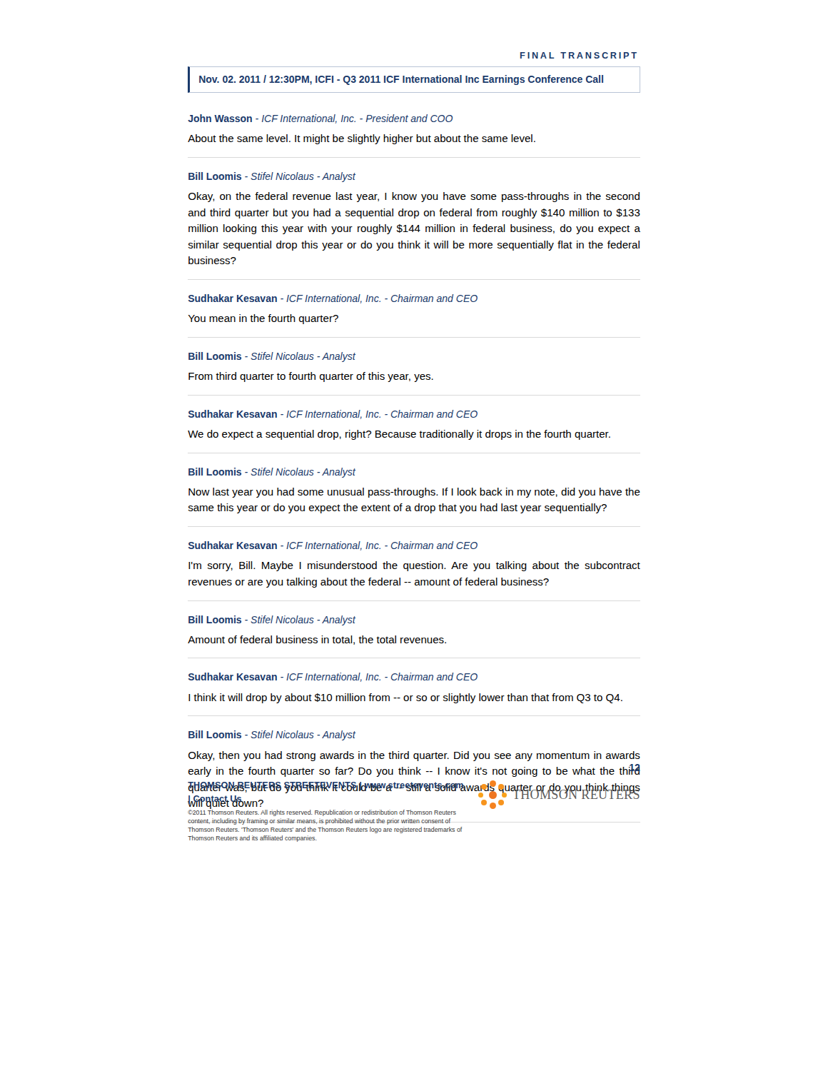FINAL TRANSCRIPT
Nov. 02. 2011 / 12:30PM, ICFI - Q3 2011 ICF International Inc Earnings Conference Call
John Wasson - ICF International, Inc. - President and COO
About the same level. It might be slightly higher but about the same level.
Bill Loomis - Stifel Nicolaus - Analyst
Okay, on the federal revenue last year, I know you have some pass-throughs in the second and third quarter but you had a sequential drop on federal from roughly $140 million to $133 million looking this year with your roughly $144 million in federal business, do you expect a similar sequential drop this year or do you think it will be more sequentially flat in the federal business?
Sudhakar Kesavan - ICF International, Inc. - Chairman and CEO
You mean in the fourth quarter?
Bill Loomis - Stifel Nicolaus - Analyst
From third quarter to fourth quarter of this year, yes.
Sudhakar Kesavan - ICF International, Inc. - Chairman and CEO
We do expect a sequential drop, right? Because traditionally it drops in the fourth quarter.
Bill Loomis - Stifel Nicolaus - Analyst
Now last year you had some unusual pass-throughs. If I look back in my note, did you have the same this year or do you expect the extent of a drop that you had last year sequentially?
Sudhakar Kesavan - ICF International, Inc. - Chairman and CEO
I'm sorry, Bill. Maybe I misunderstood the question. Are you talking about the subcontract revenues or are you talking about the federal -- amount of federal business?
Bill Loomis - Stifel Nicolaus - Analyst
Amount of federal business in total, the total revenues.
Sudhakar Kesavan - ICF International, Inc. - Chairman and CEO
I think it will drop by about $10 million from -- or so or slightly lower than that from Q3 to Q4.
Bill Loomis - Stifel Nicolaus - Analyst
Okay, then you had strong awards in the third quarter. Did you see any momentum in awards early in the fourth quarter so far? Do you think -- I know it's not going to be what the third quarter was, but do you think it could be a -- still a solid awards quarter or do you think things will quiet down?
12
THOMSON REUTERS STREETEVENTS | www.streetevents.com | Contact Us
©2011 Thomson Reuters. All rights reserved. Republication or redistribution of Thomson Reuters content, including by framing or similar means, is prohibited without the prior written consent of Thomson Reuters. 'Thomson Reuters' and the Thomson Reuters logo are registered trademarks of Thomson Reuters and its affiliated companies.
THOMSON REUTERS